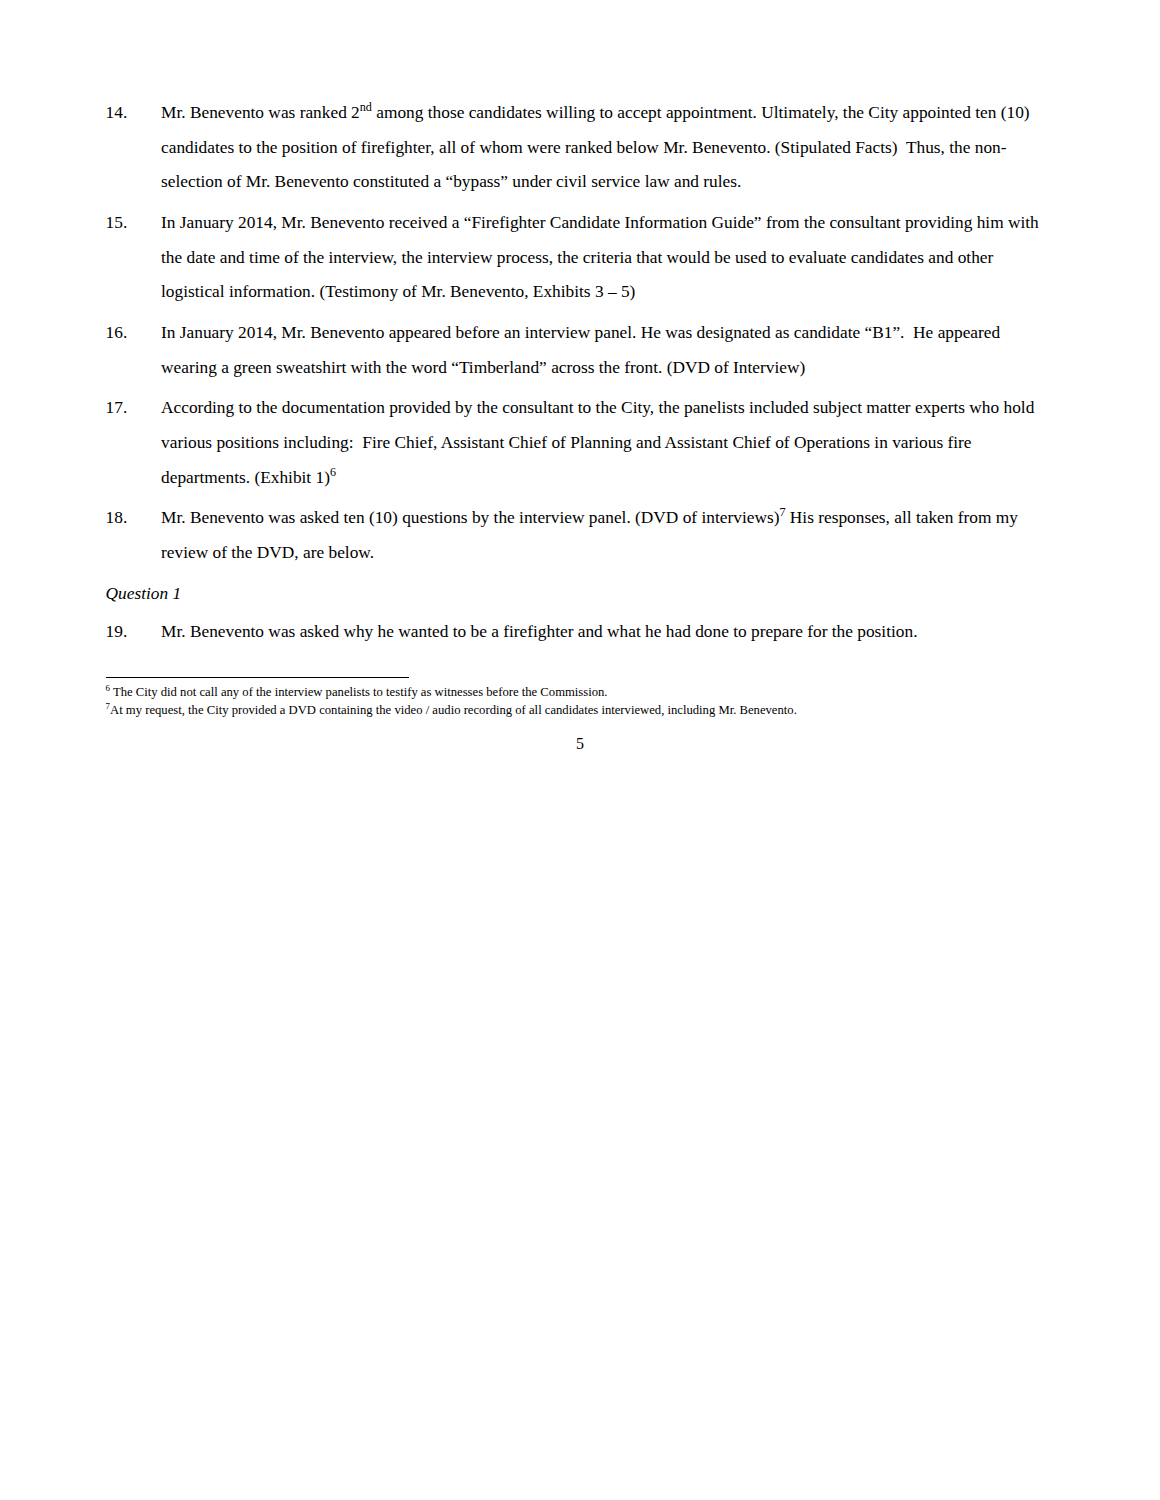14. Mr. Benevento was ranked 2nd among those candidates willing to accept appointment. Ultimately, the City appointed ten (10) candidates to the position of firefighter, all of whom were ranked below Mr. Benevento. (Stipulated Facts) Thus, the non-selection of Mr. Benevento constituted a “bypass” under civil service law and rules.
15. In January 2014, Mr. Benevento received a “Firefighter Candidate Information Guide” from the consultant providing him with the date and time of the interview, the interview process, the criteria that would be used to evaluate candidates and other logistical information. (Testimony of Mr. Benevento, Exhibits 3 – 5)
16. In January 2014, Mr. Benevento appeared before an interview panel. He was designated as candidate “B1”. He appeared wearing a green sweatshirt with the word “Timberland” across the front. (DVD of Interview)
17. According to the documentation provided by the consultant to the City, the panelists included subject matter experts who hold various positions including: Fire Chief, Assistant Chief of Planning and Assistant Chief of Operations in various fire departments. (Exhibit 1)6
18. Mr. Benevento was asked ten (10) questions by the interview panel. (DVD of interviews)7 His responses, all taken from my review of the DVD, are below.
Question 1
19. Mr. Benevento was asked why he wanted to be a firefighter and what he had done to prepare for the position.
6 The City did not call any of the interview panelists to testify as witnesses before the Commission.
7At my request, the City provided a DVD containing the video / audio recording of all candidates interviewed, including Mr. Benevento.
5